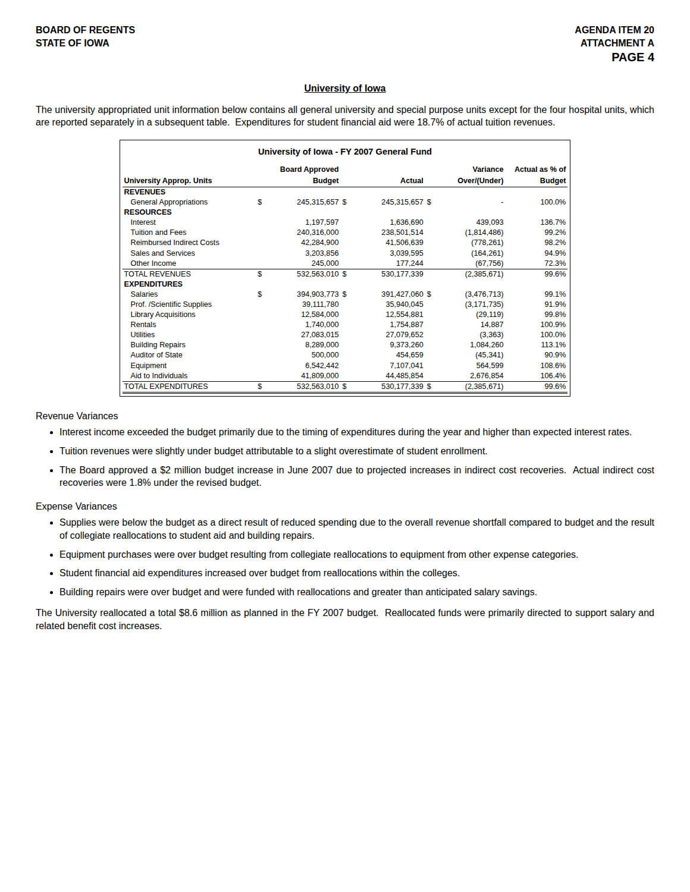BOARD OF REGENTS
STATE OF IOWA
AGENDA ITEM 20
ATTACHMENT A
PAGE 4
University of Iowa
The university appropriated unit information below contains all general university and special purpose units except for the four hospital units, which are reported separately in a subsequent table. Expenditures for student financial aid were 18.7% of actual tuition revenues.
University of Iowa - FY 2007 General Fund
| | Board Approved | | Variance | Actual as % of |
| --- | --- | --- | --- | --- |
| University Approp. Units | Budget | Actual | Over/(Under) | Budget |
| REVENUES | | | | | | | |
| General Appropriations | $ | 245,315,657 | $ | 245,315,657 | $ | - | 100.0% |
| RESOURCES | | | | | | | |
| Interest | | 1,197,597 | | 1,636,690 | | 439,093 | 136.7% |
| Tuition and Fees | | 240,316,000 | | 238,501,514 | | (1,814,486) | 99.2% |
| Reimbursed Indirect Costs | | 42,284,900 | | 41,506,639 | | (778,261) | 98.2% |
| Sales and Services | | 3,203,856 | | 3,039,595 | | (164,261) | 94.9% |
| Other Income | | 245,000 | | 177,244 | | (67,756) | 72.3% |
| TOTAL REVENUES | $ | 532,563,010 | $ | 530,177,339 | | (2,385,671) | 99.6% |
| EXPENDITURES | | | | | | | |
| Salaries | $ | 394,903,773 | $ | 391,427,060 | $ | (3,476,713) | 99.1% |
| Prof. /Scientific Supplies | | 39,111,780 | | 35,940,045 | | (3,171,735) | 91.9% |
| Library Acquisitions | | 12,584,000 | | 12,554,881 | | (29,119) | 99.8% |
| Rentals | | 1,740,000 | | 1,754,887 | | 14,887 | 100.9% |
| Utilities | | 27,083,015 | | 27,079,652 | | (3,363) | 100.0% |
| Building Repairs | | 8,289,000 | | 9,373,260 | | 1,084,260 | 113.1% |
| Auditor of State | | 500,000 | | 454,659 | | (45,341) | 90.9% |
| Equipment | | 6,542,442 | | 7,107,041 | | 564,599 | 108.6% |
| Aid to Individuals | | 41,809,000 | | 44,485,854 | | 2,676,854 | 106.4% |
| TOTAL EXPENDITURES | $ | 532,563,010 | $ | 530,177,339 | $ | (2,385,671) | 99.6% |
Revenue Variances
Interest income exceeded the budget primarily due to the timing of expenditures during the year and higher than expected interest rates.
Tuition revenues were slightly under budget attributable to a slight overestimate of student enrollment.
The Board approved a $2 million budget increase in June 2007 due to projected increases in indirect cost recoveries. Actual indirect cost recoveries were 1.8% under the revised budget.
Expense Variances
Supplies were below the budget as a direct result of reduced spending due to the overall revenue shortfall compared to budget and the result of collegiate reallocations to student aid and building repairs.
Equipment purchases were over budget resulting from collegiate reallocations to equipment from other expense categories.
Student financial aid expenditures increased over budget from reallocations within the colleges.
Building repairs were over budget and were funded with reallocations and greater than anticipated salary savings.
The University reallocated a total $8.6 million as planned in the FY 2007 budget. Reallocated funds were primarily directed to support salary and related benefit cost increases.